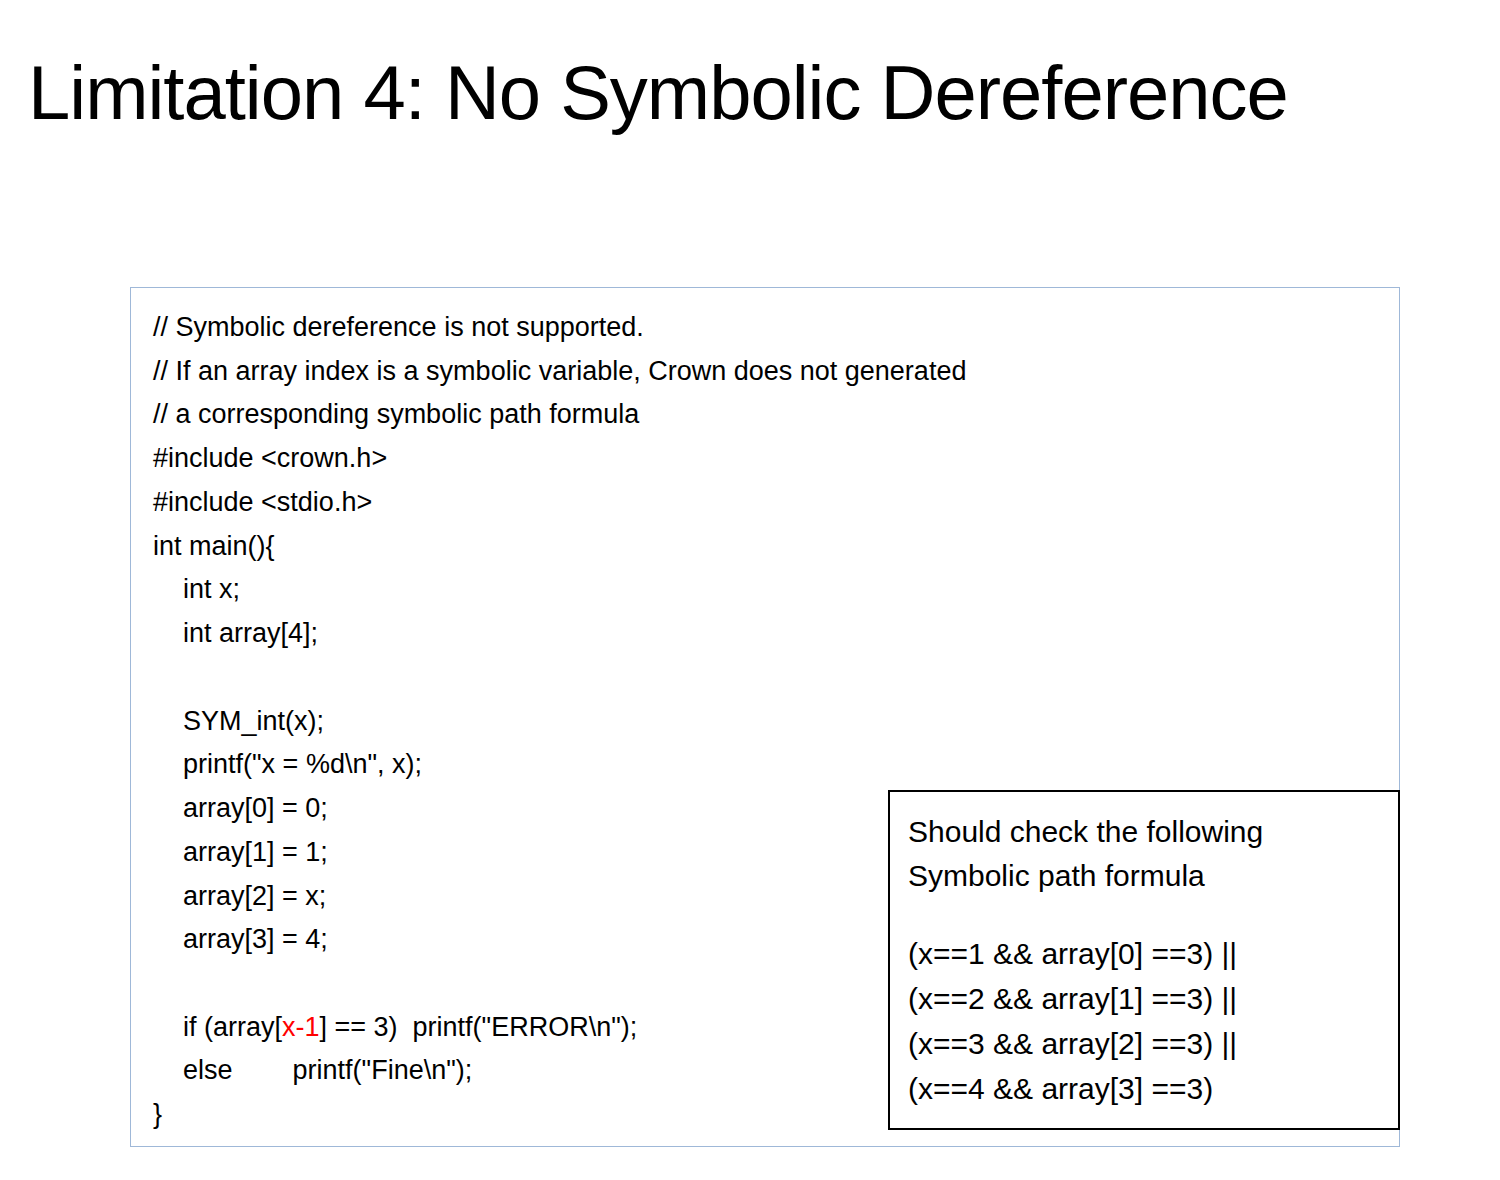Limitation 4: No Symbolic Dereference
// Symbolic dereference is not supported.
// If an array index is a symbolic variable, Crown does not generated
// a corresponding symbolic path formula
#include <crown.h>
#include <stdio.h>
int main(){
    int x;
    int array[4];

    SYM_int(x);
    printf("x = %d\n", x);
    array[0] = 0;
    array[1] = 1;
    array[2] = x;
    array[3] = 4;

    if (array[x-1] == 3)  printf("ERROR\n");
    else        printf("Fine\n");
}
Should check the following
Symbolic path formula
(x==1 && array[0] ==3) ||
(x==2 && array[1] ==3) ||
(x==3 && array[2] ==3) ||
(x==4 && array[3] ==3)